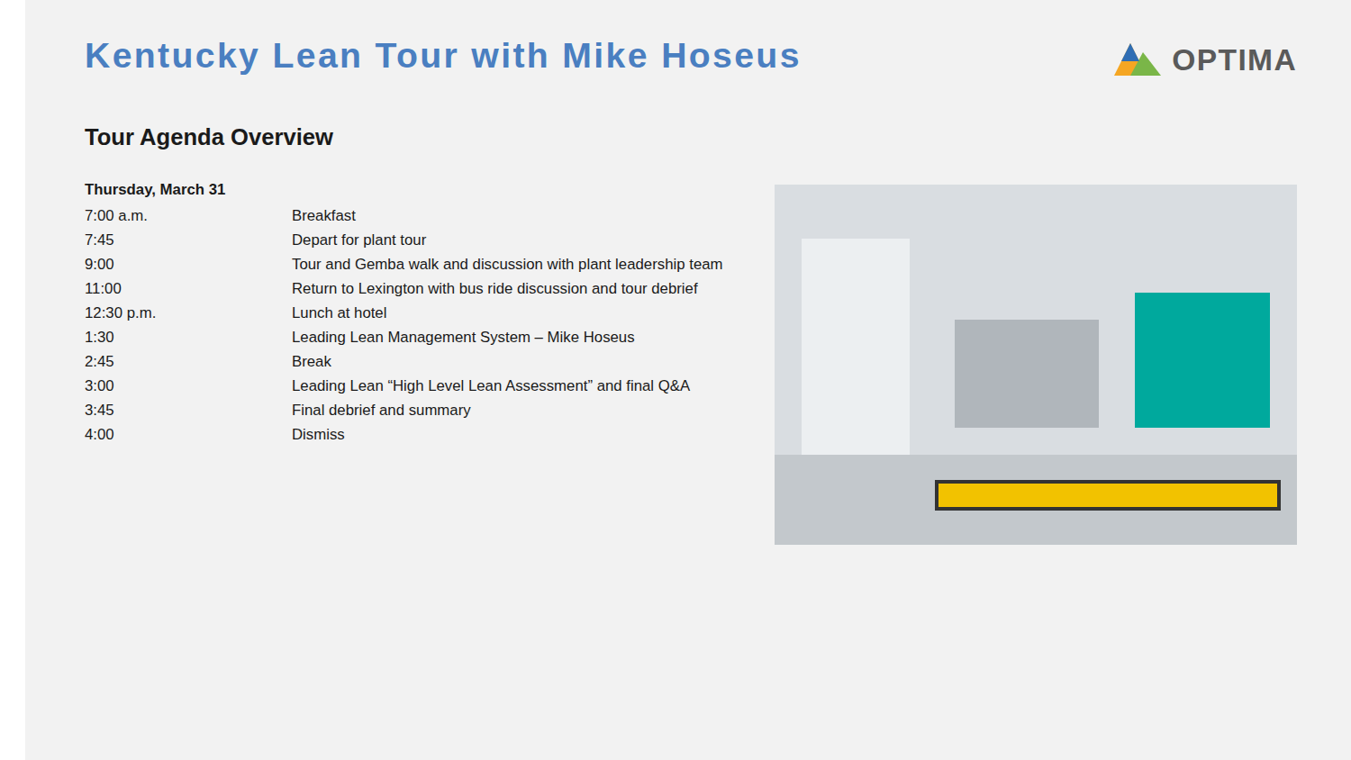Kentucky Lean Tour with Mike Hoseus
OPTIMA
Tour Agenda Overview
Thursday, March 31
| 7:00 a.m. | Breakfast |
| 7:45 | Depart for plant tour |
| 9:00 | Tour and Gemba walk and discussion with plant leadership team |
| 11:00 | Return to Lexington with bus ride discussion and tour debrief |
| 12:30 p.m. | Lunch at hotel |
| 1:30 | Leading Lean Management System – Mike Hoseus |
| 2:45 | Break |
| 3:00 | Leading Lean “High Level Lean Assessment” and final Q&A |
| 3:45 | Final debrief and summary |
| 4:00 | Dismiss |